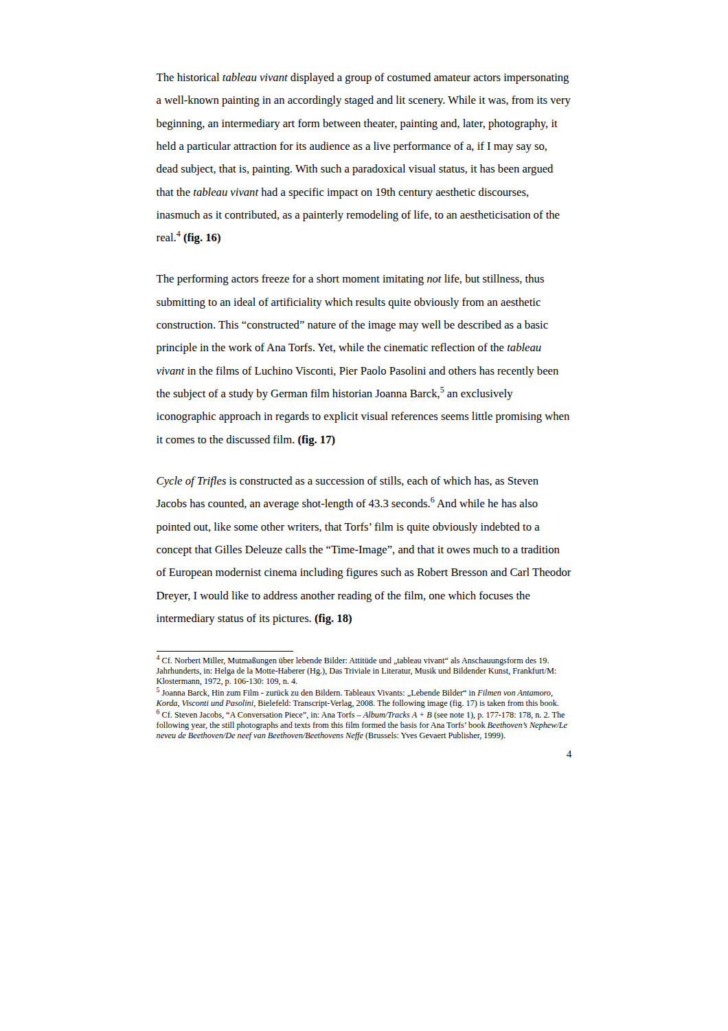The historical tableau vivant displayed a group of costumed amateur actors impersonating a well-known painting in an accordingly staged and lit scenery. While it was, from its very beginning, an intermediary art form between theater, painting and, later, photography, it held a particular attraction for its audience as a live performance of a, if I may say so, dead subject, that is, painting. With such a paradoxical visual status, it has been argued that the tableau vivant had a specific impact on 19th century aesthetic discourses, inasmuch as it contributed, as a painterly remodeling of life, to an aestheticisation of the real.4 (fig. 16)
The performing actors freeze for a short moment imitating not life, but stillness, thus submitting to an ideal of artificiality which results quite obviously from an aesthetic construction. This “constructed” nature of the image may well be described as a basic principle in the work of Ana Torfs. Yet, while the cinematic reflection of the tableau vivant in the films of Luchino Visconti, Pier Paolo Pasolini and others has recently been the subject of a study by German film historian Joanna Barck,5 an exclusively iconographic approach in regards to explicit visual references seems little promising when it comes to the discussed film. (fig. 17)
Cycle of Trifles is constructed as a succession of stills, each of which has, as Steven Jacobs has counted, an average shot-length of 43.3 seconds.6 And while he has also pointed out, like some other writers, that Torfs’ film is quite obviously indebted to a concept that Gilles Deleuze calls the “Time-Image”, and that it owes much to a tradition of European modernist cinema including figures such as Robert Bresson and Carl Theodor Dreyer, I would like to address another reading of the film, one which focuses the intermediary status of its pictures. (fig. 18)
4 Cf. Norbert Miller, Mutmaßungen über lebende Bilder: Attitüde und „tableau vivant“ als Anschauungsform des 19. Jahrhunderts, in: Helga de la Motte-Haberer (Hg.), Das Triviale in Literatur, Musik und Bildender Kunst, Frankfurt/M: Klostermann, 1972, p. 106-130: 109, n. 4.
5 Joanna Barck, Hin zum Film - zurück zu den Bildern. Tableaux Vivants: „Lebende Bilder“ in Filmen von Antamoro, Korda, Visconti und Pasolini, Bielefeld: Transcript-Verlag, 2008. The following image (fig. 17) is taken from this book.
6 Cf. Steven Jacobs, “A Conversation Piece”, in: Ana Torfs – Album/Tracks A + B (see note 1), p. 177-178: 178, n. 2. The following year, the still photographs and texts from this film formed the basis for Ana Torfs’ book Beethoven’s Nephew/Le neveu de Beethoven/De neef van Beethoven/Beethovens Neffe (Brussels: Yves Gevaert Publisher, 1999).
4